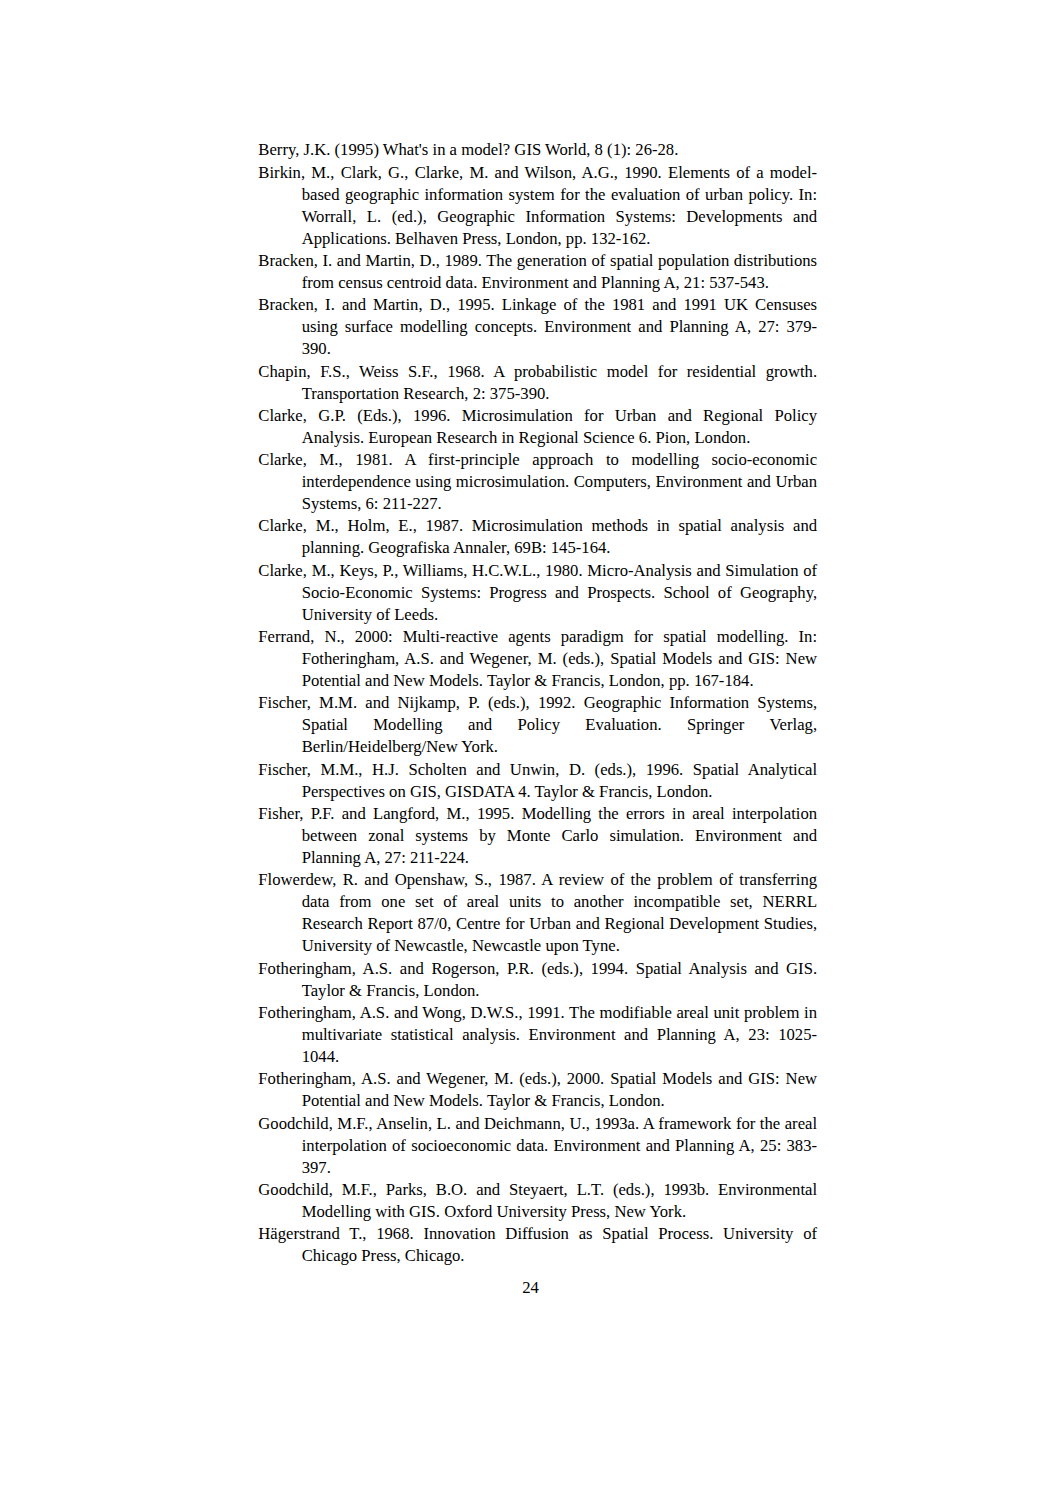Berry, J.K. (1995) What's in a model? GIS World, 8 (1): 26-28.
Birkin, M., Clark, G., Clarke, M. and Wilson, A.G., 1990. Elements of a model-based geographic information system for the evaluation of urban policy. In: Worrall, L. (ed.), Geographic Information Systems: Developments and Applications. Belhaven Press, London, pp. 132-162.
Bracken, I. and Martin, D., 1989. The generation of spatial population distributions from census centroid data. Environment and Planning A, 21: 537-543.
Bracken, I. and Martin, D., 1995. Linkage of the 1981 and 1991 UK Censuses using surface modelling concepts. Environment and Planning A, 27: 379-390.
Chapin, F.S., Weiss S.F., 1968. A probabilistic model for residential growth. Transportation Research, 2: 375-390.
Clarke, G.P. (Eds.), 1996. Microsimulation for Urban and Regional Policy Analysis. European Research in Regional Science 6. Pion, London.
Clarke, M., 1981. A first-principle approach to modelling socio-economic interdependence using microsimulation. Computers, Environment and Urban Systems, 6: 211-227.
Clarke, M., Holm, E., 1987. Microsimulation methods in spatial analysis and planning. Geografiska Annaler, 69B: 145-164.
Clarke, M., Keys, P., Williams, H.C.W.L., 1980. Micro-Analysis and Simulation of Socio-Economic Systems: Progress and Prospects. School of Geography, University of Leeds.
Ferrand, N., 2000: Multi-reactive agents paradigm for spatial modelling. In: Fotheringham, A.S. and Wegener, M. (eds.), Spatial Models and GIS: New Potential and New Models. Taylor & Francis, London, pp. 167-184.
Fischer, M.M. and Nijkamp, P. (eds.), 1992. Geographic Information Systems, Spatial Modelling and Policy Evaluation. Springer Verlag, Berlin/Heidelberg/New York.
Fischer, M.M., H.J. Scholten and Unwin, D. (eds.), 1996. Spatial Analytical Perspectives on GIS, GISDATA 4. Taylor & Francis, London.
Fisher, P.F. and Langford, M., 1995. Modelling the errors in areal interpolation between zonal systems by Monte Carlo simulation. Environment and Planning A, 27: 211-224.
Flowerdew, R. and Openshaw, S., 1987. A review of the problem of transferring data from one set of areal units to another incompatible set, NERRL Research Report 87/0, Centre for Urban and Regional Development Studies, University of Newcastle, Newcastle upon Tyne.
Fotheringham, A.S. and Rogerson, P.R. (eds.), 1994. Spatial Analysis and GIS. Taylor & Francis, London.
Fotheringham, A.S. and Wong, D.W.S., 1991. The modifiable areal unit problem in multivariate statistical analysis. Environment and Planning A, 23: 1025-1044.
Fotheringham, A.S. and Wegener, M. (eds.), 2000. Spatial Models and GIS: New Potential and New Models. Taylor & Francis, London.
Goodchild, M.F., Anselin, L. and Deichmann, U., 1993a. A framework for the areal interpolation of socioeconomic data. Environment and Planning A, 25: 383-397.
Goodchild, M.F., Parks, B.O. and Steyaert, L.T. (eds.), 1993b. Environmental Modelling with GIS. Oxford University Press, New York.
Hägerstrand T., 1968. Innovation Diffusion as Spatial Process. University of Chicago Press, Chicago.
24